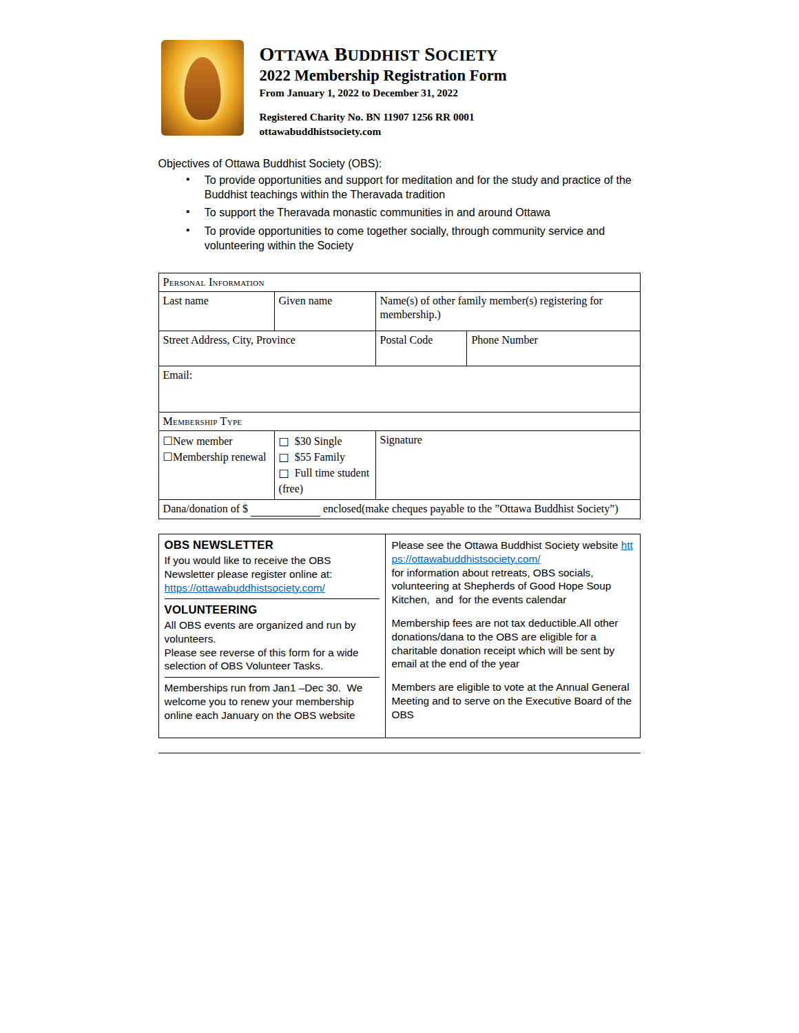OTTAWA BUDDHIST SOCIETY
2022 Membership Registration Form
From January 1, 2022 to December 31, 2022
Registered Charity No. BN 11907 1256 RR 0001
ottawabuddhistsociety.com
Objectives of Ottawa Buddhist Society (OBS):
To provide opportunities and support for meditation and for the study and practice of the Buddhist teachings within the Theravada tradition
To support the Theravada monastic communities in and around Ottawa
To provide opportunities to come together socially, through community service and volunteering within the Society
| Personal Information |
| Last name | Given name | Name(s) of other family member(s) registering for membership.) |
| Street Address, City, Province | Postal Code | Phone Number |
| Email: |
| Membership Type |
| ☐ New member ☐ Membership renewal | □ $30 Single □ $55 Family □ Full time student (free) | Signature |
| Dana/donation of $ enclosed(make cheques payable to the ”Ottawa Buddhist Society”) |
| OBS NEWSLETTER If you would like to receive the OBS Newsletter please register online at: https://ottawabuddhistsociety.com/ VOLUNTEERING All OBS events are organized and run by volunteers. Please see reverse of this form for a wide selection of OBS Volunteer Tasks. Memberships run from Jan1 –Dec 30. We welcome you to renew your membership online each January on the OBS website | Please see the Ottawa Buddhist Society website https://ottawabuddhistsociety.com/ for information about retreats, OBS socials, volunteering at Shepherds of Good Hope Soup Kitchen, and for the events calendar Membership fees are not tax deductible.All other donations/dana to the OBS are eligible for a charitable donation receipt which will be sent by email at the end of the year Members are eligible to vote at the Annual General Meeting and to serve on the Executive Board of the OBS |